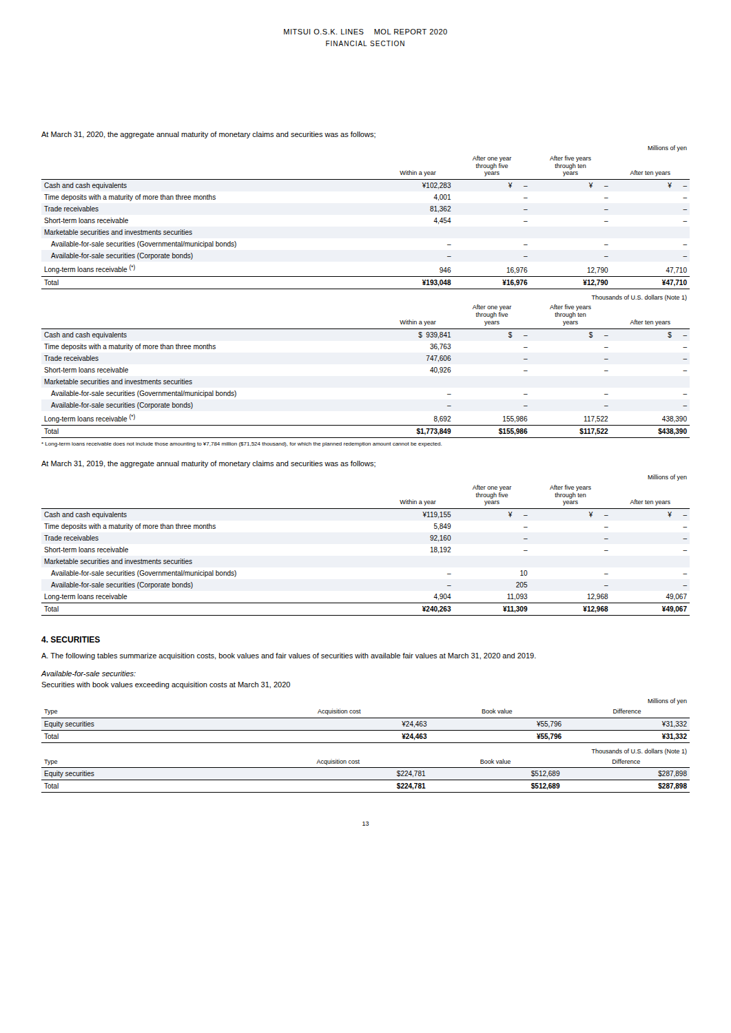MITSUI O.S.K. LINES MOL REPORT 2020
FINANCIAL SECTION
At March 31, 2020, the aggregate annual maturity of monetary claims and securities was as follows;
| | Millions of yen |
| --- | --- |
| | Within a year | After one year through five years | After five years through ten years | After ten years |
| Cash and cash equivalents | ¥102,283 | ¥ – | ¥ – | ¥ – |
| Time deposits with a maturity of more than three months | 4,001 | – | – | – |
| Trade receivables | 81,362 | – | – | – |
| Short-term loans receivable | 4,454 | – | – | – |
| Marketable securities and investments securities | | | | |
| Available-for-sale securities (Governmental/municipal bonds) | – | – | – | – |
| Available-for-sale securities (Corporate bonds) | – | – | – | – |
| Long-term loans receivable (*) | 946 | 16,976 | 12,790 | 47,710 |
| Total | ¥193,048 | ¥16,976 | ¥12,790 | ¥47,710 |
| | Thousands of U.S. dollars (Note 1) |
| --- | --- |
| | Within a year | After one year through five years | After five years through ten years | After ten years |
| Cash and cash equivalents | $ 939,841 | $ – | $ – | $ – |
| Time deposits with a maturity of more than three months | 36,763 | – | – | – |
| Trade receivables | 747,606 | – | – | – |
| Short-term loans receivable | 40,926 | – | – | – |
| Marketable securities and investments securities | | | | |
| Available-for-sale securities (Governmental/municipal bonds) | – | – | – | – |
| Available-for-sale securities (Corporate bonds) | – | – | – | – |
| Long-term loans receivable (*) | 8,692 | 155,986 | 117,522 | 438,390 |
| Total | $1,773,849 | $155,986 | $117,522 | $438,390 |
* Long-term loans receivable does not include those amounting to ¥7,784 million ($71,524 thousand), for which the planned redemption amount cannot be expected.
At March 31, 2019, the aggregate annual maturity of monetary claims and securities was as follows;
| | Millions of yen |
| --- | --- |
| | Within a year | After one year through five years | After five years through ten years | After ten years |
| Cash and cash equivalents | ¥119,155 | ¥ – | ¥ – | ¥ – |
| Time deposits with a maturity of more than three months | 5,849 | – | – | – |
| Trade receivables | 92,160 | – | – | – |
| Short-term loans receivable | 18,192 | – | – | – |
| Marketable securities and investments securities | | | | |
| Available-for-sale securities (Governmental/municipal bonds) | – | 10 | – | – |
| Available-for-sale securities (Corporate bonds) | – | 205 | – | – |
| Long-term loans receivable | 4,904 | 11,093 | 12,968 | 49,067 |
| Total | ¥240,263 | ¥11,309 | ¥12,968 | ¥49,067 |
4. SECURITIES
A. The following tables summarize acquisition costs, book values and fair values of securities with available fair values at March 31, 2020 and 2019.
Available-for-sale securities:
Securities with book values exceeding acquisition costs at March 31, 2020
| | Millions of yen |
| --- | --- |
| Type | Acquisition cost | Book value | Difference |
| Equity securities | ¥24,463 | ¥55,796 | ¥31,332 |
| Total | ¥24,463 | ¥55,796 | ¥31,332 |
| | Thousands of U.S. dollars (Note 1) |
| --- | --- |
| Type | Acquisition cost | Book value | Difference |
| Equity securities | $224,781 | $512,689 | $287,898 |
| Total | $224,781 | $512,689 | $287,898 |
13